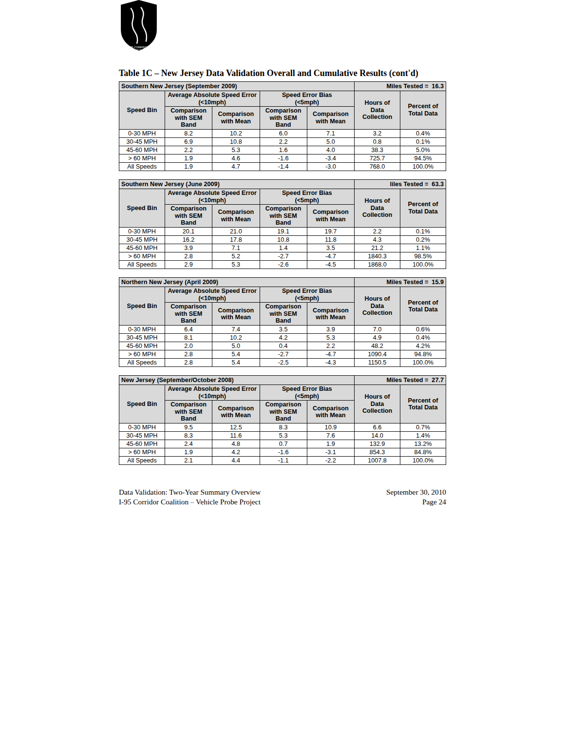Table 1C – New Jersey Data Validation Overall and Cumulative Results (cont'd)
| Southern New Jersey (September 2009) | Miles Tested = 16.3 |
| Speed Bin | Average Absolute Speed Error (<10mph) | Speed Error Bias (<5mph) | Hours of Data Collection | Percent of Total Data |
| Comparison with SEM Band | Comparison with Mean | Comparison with SEM Band | Comparison with Mean |
| 0-30 MPH | 8.2 | 10.2 | 6.0 | 7.1 | 3.2 | 0.4% |
| 30-45 MPH | 6.9 | 10.8 | 2.2 | 5.0 | 0.8 | 0.1% |
| 45-60 MPH | 2.2 | 5.3 | 1.6 | 4.0 | 38.3 | 5.0% |
| > 60 MPH | 1.9 | 4.6 | -1.6 | -3.4 | 725.7 | 94.5% |
| All Speeds | 1.9 | 4.7 | -1.4 | -3.0 | 768.0 | 100.0% |
| Southern New Jersey (June 2009) | liles Tested = 63.3 |
| Speed Bin | Average Absolute Speed Error (<10mph) | Speed Error Bias (<5mph) | Hours of Data Collection | Percent of Total Data |
| Comparison with SEM Band | Comparison with Mean | Comparison with SEM Band | Comparison with Mean |
| 0-30 MPH | 20.1 | 21.0 | 19.1 | 19.7 | 2.2 | 0.1% |
| 30-45 MPH | 16.2 | 17.8 | 10.8 | 11.8 | 4.3 | 0.2% |
| 45-60 MPH | 3.9 | 7.1 | 1.4 | 3.5 | 21.2 | 1.1% |
| > 60 MPH | 2.8 | 5.2 | -2.7 | -4.7 | 1840.3 | 98.5% |
| All Speeds | 2.9 | 5.3 | -2.6 | -4.5 | 1868.0 | 100.0% |
| Northern New Jersey (April 2009) | Miles Tested = 15.9 |
| Speed Bin | Average Absolute Speed Error (<10mph) | Speed Error Bias (<5mph) | Hours of Data Collection | Percent of Total Data |
| Comparison with SEM Band | Comparison with Mean | Comparison with SEM Band | Comparison with Mean |
| 0-30 MPH | 6.4 | 7.4 | 3.5 | 3.9 | 7.0 | 0.6% |
| 30-45 MPH | 8.1 | 10.2 | 4.2 | 5.3 | 4.9 | 0.4% |
| 45-60 MPH | 2.0 | 5.0 | 0.4 | 2.2 | 48.2 | 4.2% |
| > 60 MPH | 2.8 | 5.4 | -2.7 | -4.7 | 1090.4 | 94.8% |
| All Speeds | 2.8 | 5.4 | -2.5 | -4.3 | 1150.5 | 100.0% |
| New Jersey (September/October 2008) | Miles Tested = 27.7 |
| Speed Bin | Average Absolute Speed Error (<10mph) | Speed Error Bias (<5mph) | Hours of Data Collection | Percent of Total Data |
| Comparison with SEM Band | Comparison with Mean | Comparison with SEM Band | Comparison with Mean |
| 0-30 MPH | 9.5 | 12.5 | 8.3 | 10.9 | 6.6 | 0.7% |
| 30-45 MPH | 8.3 | 11.6 | 5.3 | 7.6 | 14.0 | 1.4% |
| 45-60 MPH | 2.4 | 4.8 | 0.7 | 1.9 | 132.9 | 13.2% |
| > 60 MPH | 1.9 | 4.2 | -1.6 | -3.1 | 854.3 | 84.8% |
| All Speeds | 2.1 | 4.4 | -1.1 | -2.2 | 1007.8 | 100.0% |
Data Validation: Two-Year Summary Overview
I-95 Corridor Coalition – Vehicle Probe Project
September 30, 2010
Page 24